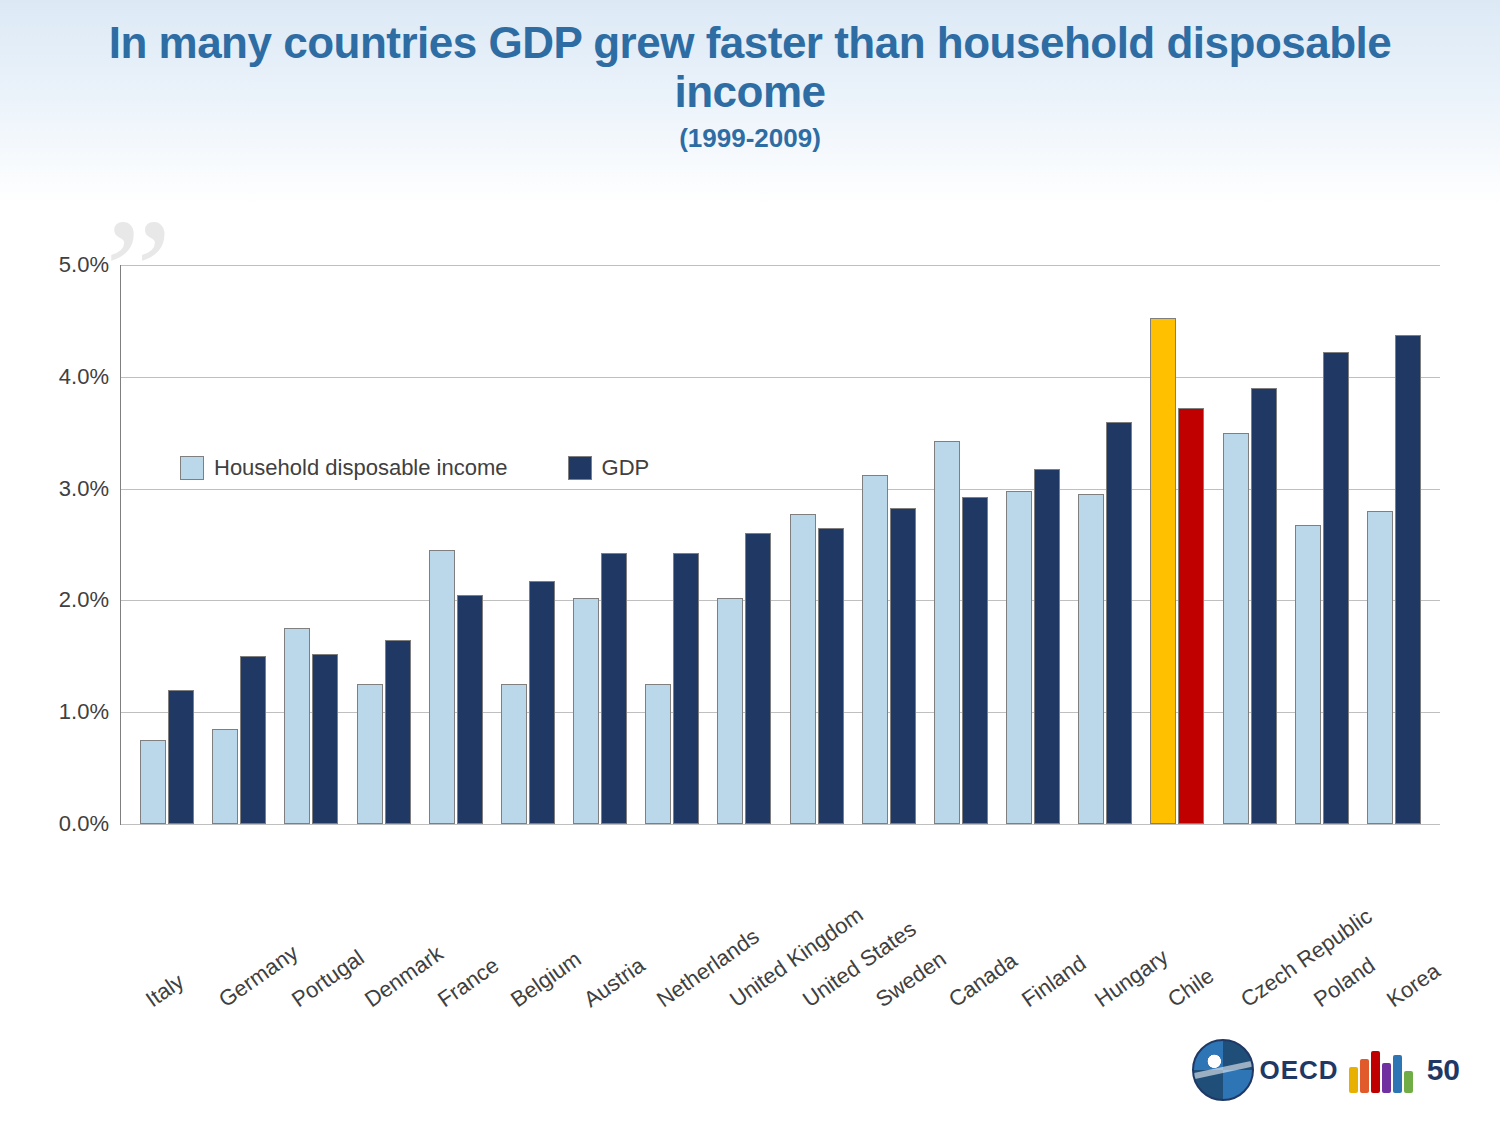In many countries GDP grew faster than household disposable income
(1999-2009)
”
Household disposable income
GDP
5.0%
4.0%
3.0%
2.0%
1.0%
0.0%
Italy
Germany
Portugal
Denmark
France
Belgium
Austria
Netherlands
United Kingdom
United States
Sweden
Canada
Finland
Hungary
Chile
Czech Republic
Poland
Korea
OECD
50